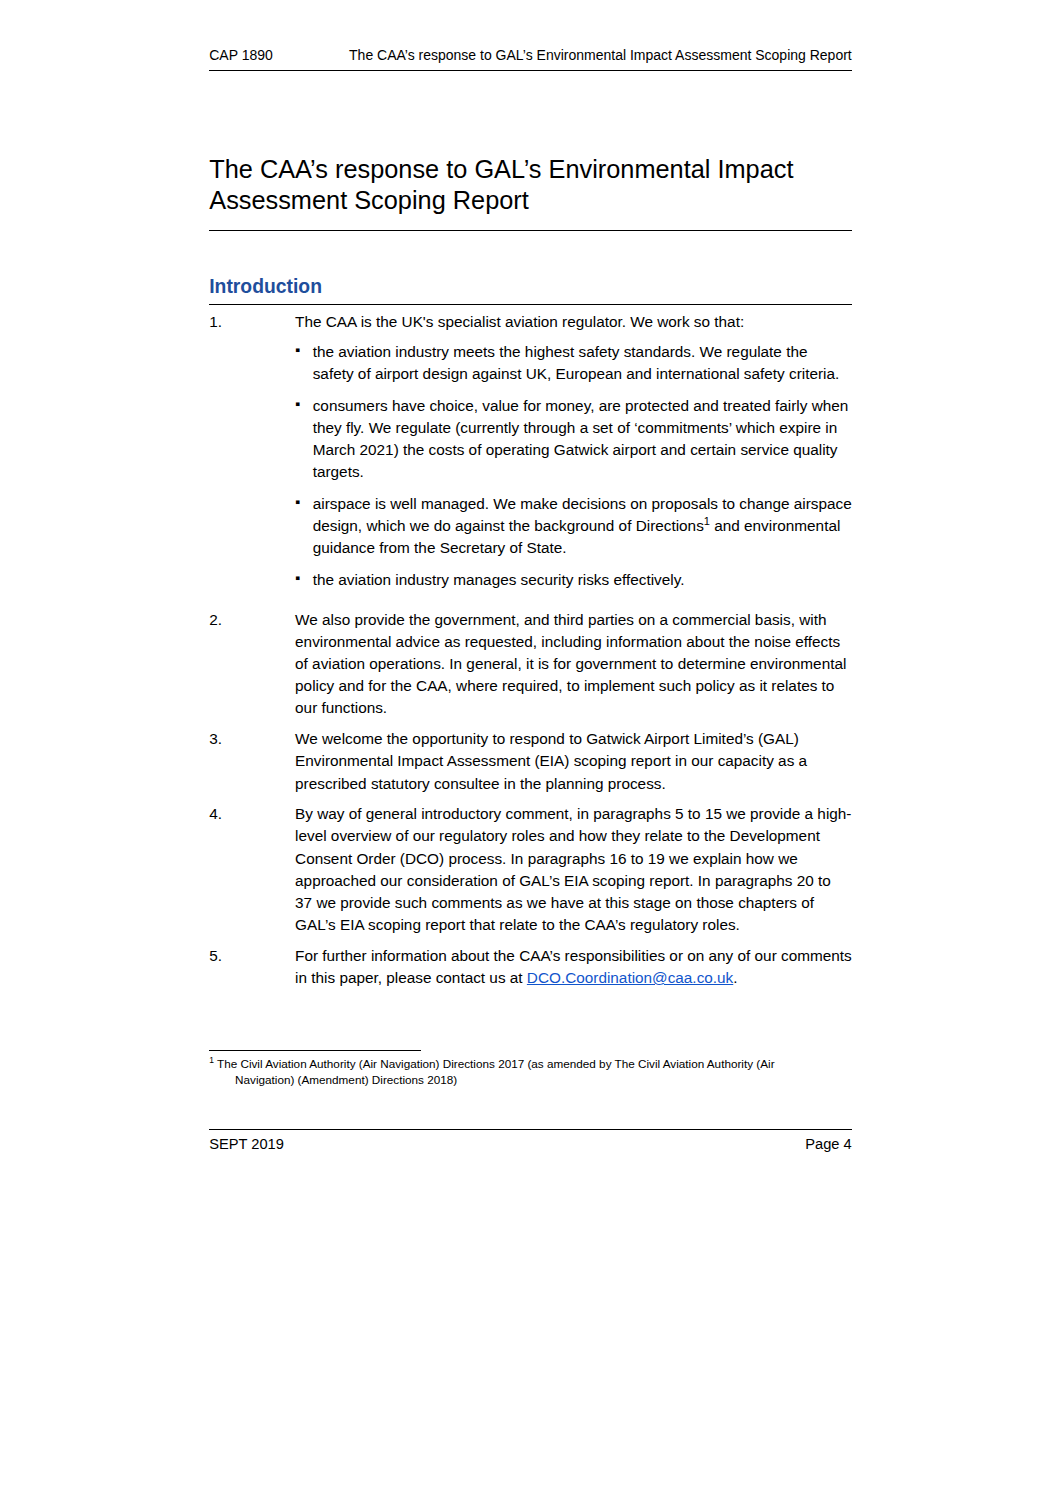CAP 1890
The CAA’s response to GAL’s Environmental Impact Assessment Scoping Report
The CAA’s response to GAL’s Environmental Impact Assessment Scoping Report
Introduction
1.
The CAA is the UK's specialist aviation regulator. We work so that:
the aviation industry meets the highest safety standards. We regulate the safety of airport design against UK, European and international safety criteria.
consumers have choice, value for money, are protected and treated fairly when they fly. We regulate (currently through a set of ‘commitments’ which expire in March 2021) the costs of operating Gatwick airport and certain service quality targets.
airspace is well managed. We make decisions on proposals to change airspace design, which we do against the background of Directions1 and environmental guidance from the Secretary of State.
the aviation industry manages security risks effectively.
2.
We also provide the government, and third parties on a commercial basis, with environmental advice as requested, including information about the noise effects of aviation operations. In general, it is for government to determine environmental policy and for the CAA, where required, to implement such policy as it relates to our functions.
3.
We welcome the opportunity to respond to Gatwick Airport Limited’s (GAL) Environmental Impact Assessment (EIA) scoping report in our capacity as a prescribed statutory consultee in the planning process.
4.
By way of general introductory comment, in paragraphs 5 to 15 we provide a high-level overview of our regulatory roles and how they relate to the Development Consent Order (DCO) process. In paragraphs 16 to 19 we explain how we approached our consideration of GAL’s EIA scoping report. In paragraphs 20 to 37 we provide such comments as we have at this stage on those chapters of GAL’s EIA scoping report that relate to the CAA’s regulatory roles.
5.
For further information about the CAA’s responsibilities or on any of our comments in this paper, please contact us at DCO.Coordination@caa.co.uk.
1 The Civil Aviation Authority (Air Navigation) Directions 2017 (as amended by The Civil Aviation Authority (Air
Navigation) (Amendment) Directions 2018)
SEPT 2019
Page 4